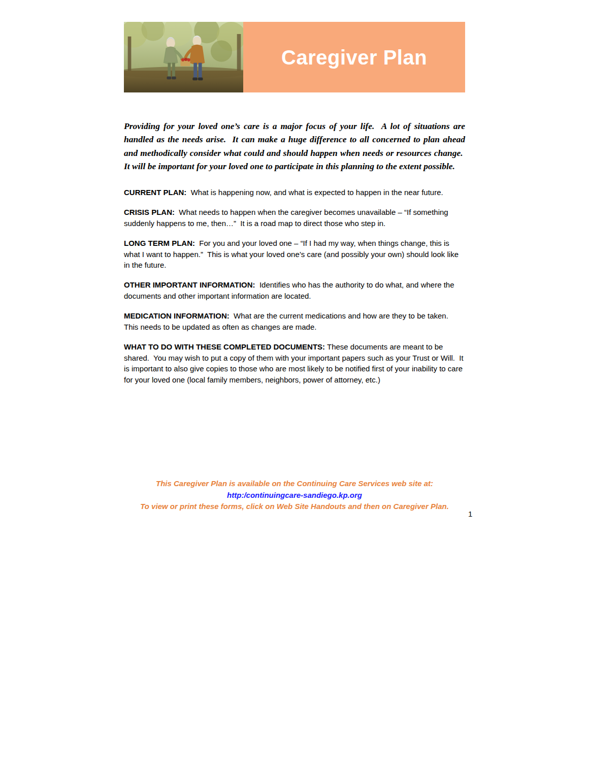Caregiver Plan
Providing for your loved one’s care is a major focus of your life. A lot of situations are handled as the needs arise. It can make a huge difference to all concerned to plan ahead and methodically consider what could and should happen when needs or resources change. It will be important for your loved one to participate in this planning to the extent possible.
CURRENT PLAN: What is happening now, and what is expected to happen in the near future.
CRISIS PLAN: What needs to happen when the caregiver becomes unavailable – “If something suddenly happens to me, then…” It is a road map to direct those who step in.
LONG TERM PLAN: For you and your loved one – “If I had my way, when things change, this is what I want to happen.” This is what your loved one’s care (and possibly your own) should look like in the future.
OTHER IMPORTANT INFORMATION: Identifies who has the authority to do what, and where the documents and other important information are located.
MEDICATION INFORMATION: What are the current medications and how are they to be taken. This needs to be updated as often as changes are made.
WHAT TO DO WITH THESE COMPLETED DOCUMENTS: These documents are meant to be shared. You may wish to put a copy of them with your important papers such as your Trust or Will. It is important to also give copies to those who are most likely to be notified first of your inability to care for your loved one (local family members, neighbors, power of attorney, etc.)
This Caregiver Plan is available on the Continuing Care Services web site at:
http:/continuingcare-sandiego.kp.org
To view or print these forms, click on Web Site Handouts and then on Caregiver Plan.
1